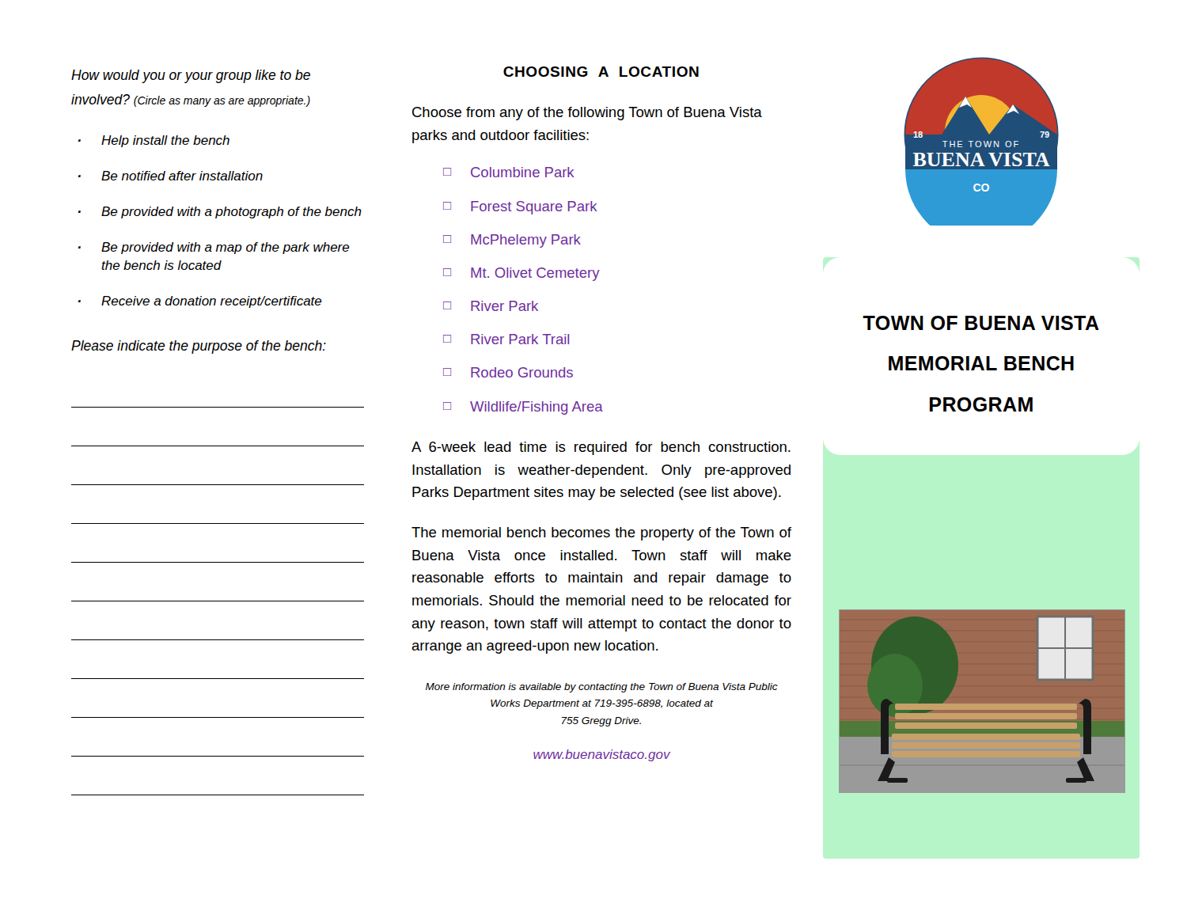How would you or your group like to be involved? (Circle as many as are appropriate.)
Help install the bench
Be notified after installation
Be provided with a photograph of the bench
Be provided with a map of the park where the bench is located
Receive a donation receipt/certificate
Please indicate the purpose of the bench:
CHOOSING A LOCATION
Choose from any of the following Town of Buena Vista parks and outdoor facilities:
Columbine Park
Forest Square Park
McPhelemy Park
Mt. Olivet Cemetery
River Park
River Park Trail
Rodeo Grounds
Wildlife/Fishing Area
A 6-week lead time is required for bench construction. Installation is weather-dependent. Only pre-approved Parks Department sites may be selected (see list above).
The memorial bench becomes the property of the Town of Buena Vista once installed. Town staff will make reasonable efforts to maintain and repair damage to memorials. Should the memorial need to be relocated for any reason, town staff will attempt to contact the donor to arrange an agreed-upon new location.
More information is available by contacting the Town of Buena Vista Public Works Department at 719-395-6898, located at
755 Gregg Drive.
www.buenavistaco.gov
THE TOWN OF BUENA VISTA CO 18 79
TOWN OF BUENA VISTA
MEMORIAL BENCH
PROGRAM